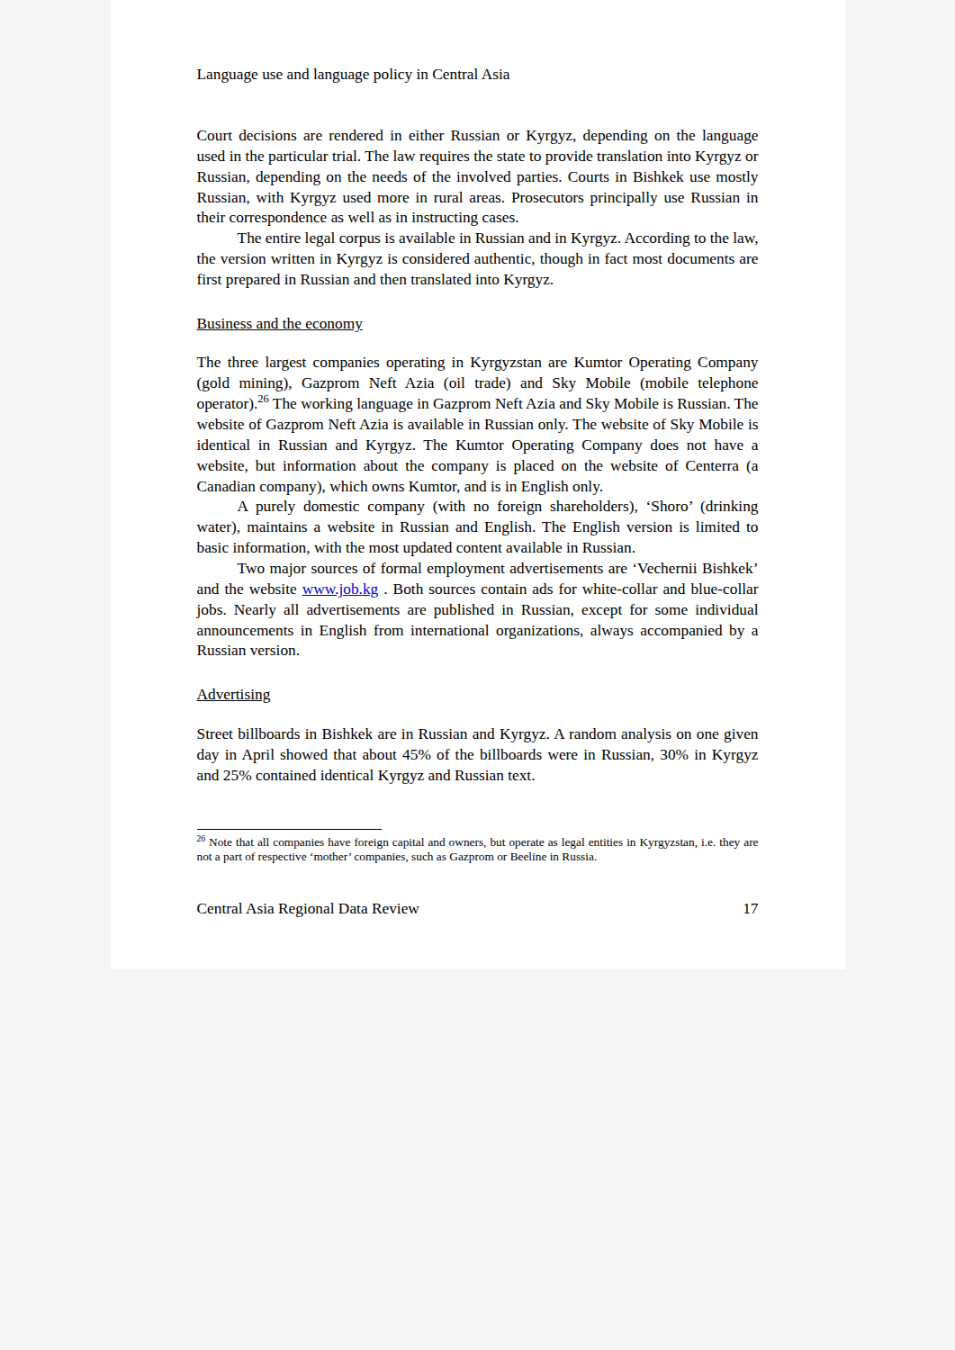Language use and language policy in Central Asia
Court decisions are rendered in either Russian or Kyrgyz, depending on the language used in the particular trial. The law requires the state to provide translation into Kyrgyz or Russian, depending on the needs of the involved parties. Courts in Bishkek use mostly Russian, with Kyrgyz used more in rural areas. Prosecutors principally use Russian in their correspondence as well as in instructing cases.
The entire legal corpus is available in Russian and in Kyrgyz. According to the law, the version written in Kyrgyz is considered authentic, though in fact most documents are first prepared in Russian and then translated into Kyrgyz.
Business and the economy
The three largest companies operating in Kyrgyzstan are Kumtor Operating Company (gold mining), Gazprom Neft Azia (oil trade) and Sky Mobile (mobile telephone operator).26 The working language in Gazprom Neft Azia and Sky Mobile is Russian. The website of Gazprom Neft Azia is available in Russian only. The website of Sky Mobile is identical in Russian and Kyrgyz. The Kumtor Operating Company does not have a website, but information about the company is placed on the website of Centerra (a Canadian company), which owns Kumtor, and is in English only.
A purely domestic company (with no foreign shareholders), ‘Shoro’ (drinking water), maintains a website in Russian and English. The English version is limited to basic information, with the most updated content available in Russian.
Two major sources of formal employment advertisements are ‘Vechernii Bishkek’ and the website www.job.kg . Both sources contain ads for white-collar and blue-collar jobs. Nearly all advertisements are published in Russian, except for some individual announcements in English from international organizations, always accompanied by a Russian version.
Advertising
Street billboards in Bishkek are in Russian and Kyrgyz. A random analysis on one given day in April showed that about 45% of the billboards were in Russian, 30% in Kyrgyz and 25% contained identical Kyrgyz and Russian text.
26 Note that all companies have foreign capital and owners, but operate as legal entities in Kyrgyzstan, i.e. they are not a part of respective ‘mother’ companies, such as Gazprom or Beeline in Russia.
Central Asia Regional Data Review 17